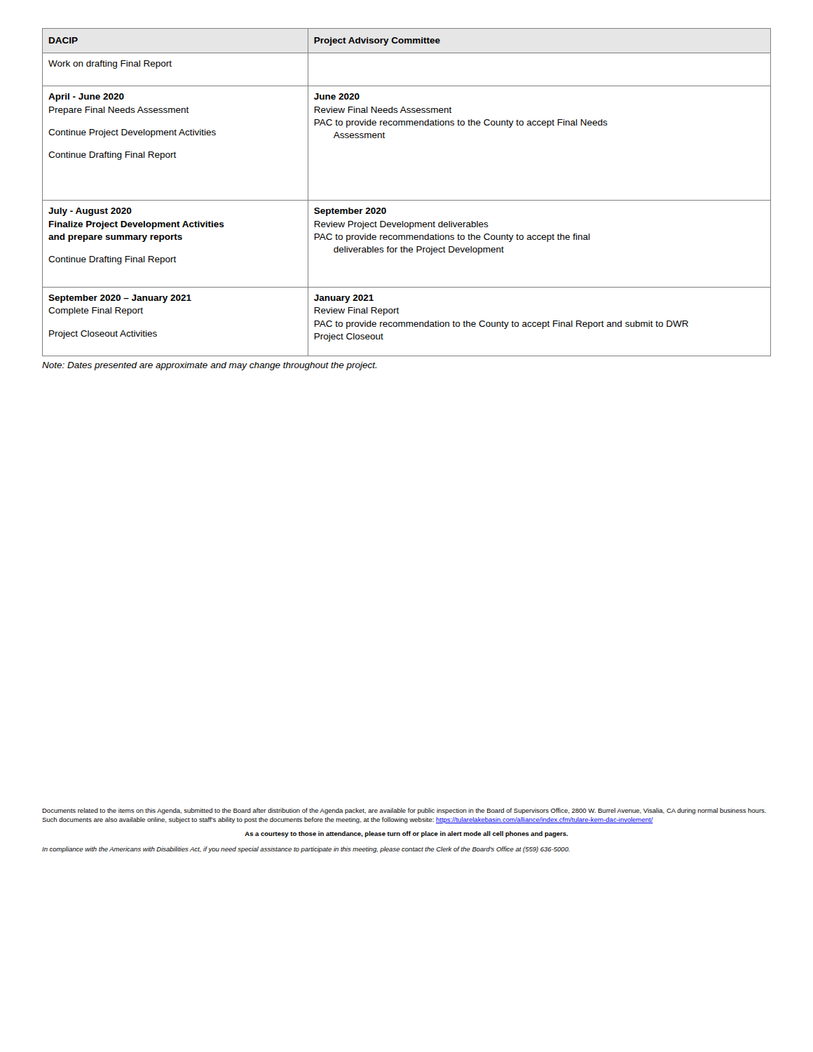| DACIP | Project Advisory Committee |
| --- | --- |
| Work on drafting Final Report | |
| April - June 2020 Prepare Final Needs Assessment Continue Project Development Activities Continue Drafting Final Report | June 2020 Review Final Needs Assessment PAC to provide recommendations to the County to accept Final Needs Assessment |
| July - August 2020 Finalize Project Development Activities and prepare summary reports Continue Drafting Final Report | September 2020 Review Project Development deliverables PAC to provide recommendations to the County to accept the final deliverables for the Project Development |
| September 2020 – January 2021 Complete Final Report Project Closeout Activities | January 2021 Review Final Report PAC to provide recommendation to the County to accept Final Report and submit to DWR Project Closeout |
Note: Dates presented are approximate and may change throughout the project.
Documents related to the items on this Agenda, submitted to the Board after distribution of the Agenda packet, are available for public inspection in the Board of Supervisors Office, 2800 W. Burrel Avenue, Visalia, CA during normal business hours. Such documents are also available online, subject to staff's ability to post the documents before the meeting, at the following website: https://tularelakebasin.com/alliance/index.cfm/tulare-kern-dac-involement/
As a courtesy to those in attendance, please turn off or place in alert mode all cell phones and pagers.
In compliance with the Americans with Disabilities Act, if you need special assistance to participate in this meeting, please contact the Clerk of the Board's Office at (559) 636-5000.